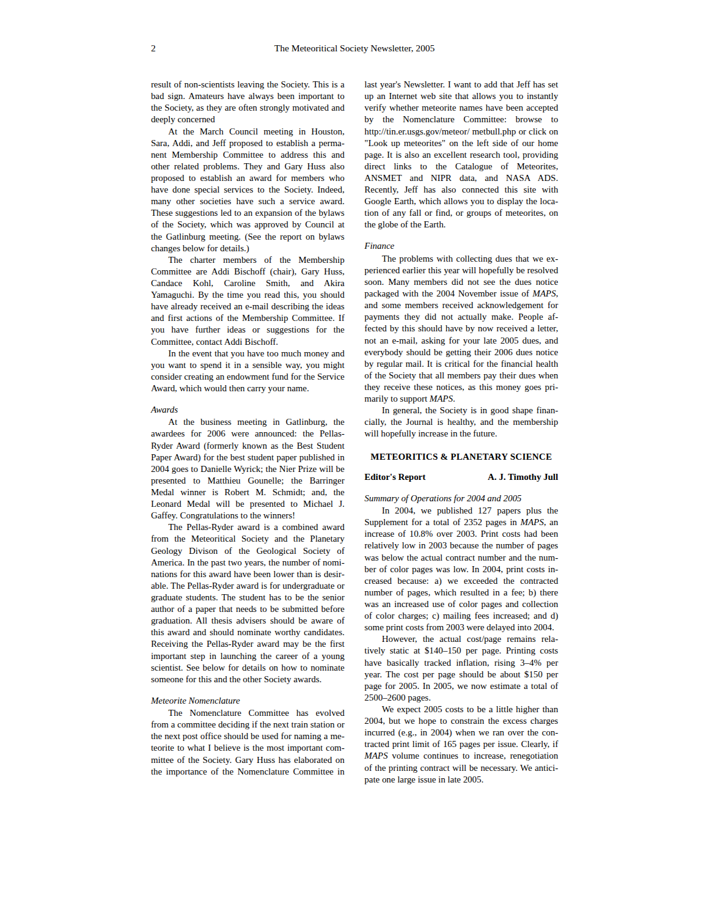2 The Meteoritical Society Newsletter, 2005
result of non-scientists leaving the Society. This is a bad sign. Amateurs have always been important to the Society, as they are often strongly motivated and deeply concerned
At the March Council meeting in Houston, Sara, Addi, and Jeff proposed to establish a permanent Membership Committee to address this and other related problems. They and Gary Huss also proposed to establish an award for members who have done special services to the Society. Indeed, many other societies have such a service award. These suggestions led to an expansion of the bylaws of the Society, which was approved by Council at the Gatlinburg meeting. (See the report on bylaws changes below for details.)
The charter members of the Membership Committee are Addi Bischoff (chair), Gary Huss, Candace Kohl, Caroline Smith, and Akira Yamaguchi. By the time you read this, you should have already received an e-mail describing the ideas and first actions of the Membership Committee. If you have further ideas or suggestions for the Committee, contact Addi Bischoff.
In the event that you have too much money and you want to spend it in a sensible way, you might consider creating an endowment fund for the Service Award, which would then carry your name.
Awards
At the business meeting in Gatlinburg, the awardees for 2006 were announced: the Pellas-Ryder Award (formerly known as the Best Student Paper Award) for the best student paper published in 2004 goes to Danielle Wyrick; the Nier Prize will be presented to Matthieu Gounelle; the Barringer Medal winner is Robert M. Schmidt; and, the Leonard Medal will be presented to Michael J. Gaffey. Congratulations to the winners!
The Pellas-Ryder award is a combined award from the Meteoritical Society and the Planetary Geology Divison of the Geological Society of America. In the past two years, the number of nominations for this award have been lower than is desirable. The Pellas-Ryder award is for undergraduate or graduate students. The student has to be the senior author of a paper that needs to be submitted before graduation. All thesis advisers should be aware of this award and should nominate worthy candidates. Receiving the Pellas-Ryder award may be the first important step in launching the career of a young scientist. See below for details on how to nominate someone for this and the other Society awards.
Meteorite Nomenclature
The Nomenclature Committee has evolved from a committee deciding if the next train station or the next post office should be used for naming a meteorite to what I believe is the most important committee of the Society. Gary Huss has elaborated on the importance of the Nomenclature Committee in last year's Newsletter. I want to add that Jeff has set up an Internet web site that allows you to instantly verify whether meteorite names have been accepted by the Nomenclature Committee: browse to http://tin.er.usgs.gov/meteor/ metbull.php or click on "Look up meteorites" on the left side of our home page. It is also an excellent research tool, providing direct links to the Catalogue of Meteorites, ANSMET and NIPR data, and NASA ADS. Recently, Jeff has also connected this site with Google Earth, which allows you to display the location of any fall or find, or groups of meteorites, on the globe of the Earth.
Finance
The problems with collecting dues that we experienced earlier this year will hopefully be resolved soon. Many members did not see the dues notice packaged with the 2004 November issue of MAPS, and some members received acknowledgement for payments they did not actually make. People affected by this should have by now received a letter, not an e-mail, asking for your late 2005 dues, and everybody should be getting their 2006 dues notice by regular mail. It is critical for the financial health of the Society that all members pay their dues when they receive these notices, as this money goes primarily to support MAPS.
In general, the Society is in good shape financially, the Journal is healthy, and the membership will hopefully increase in the future.
METEORITICS & PLANETARY SCIENCE
Editor's Report A. J. Timothy Jull
Summary of Operations for 2004 and 2005
In 2004, we published 127 papers plus the Supplement for a total of 2352 pages in MAPS, an increase of 10.8% over 2003. Print costs had been relatively low in 2003 because the number of pages was below the actual contract number and the number of color pages was low. In 2004, print costs increased because: a) we exceeded the contracted number of pages, which resulted in a fee; b) there was an increased use of color pages and collection of color charges; c) mailing fees increased; and d) some print costs from 2003 were delayed into 2004.
However, the actual cost/page remains relatively static at $140–150 per page. Printing costs have basically tracked inflation, rising 3–4% per year. The cost per page should be about $150 per page for 2005. In 2005, we now estimate a total of 2500–2600 pages.
We expect 2005 costs to be a little higher than 2004, but we hope to constrain the excess charges incurred (e.g., in 2004) when we ran over the contracted print limit of 165 pages per issue. Clearly, if MAPS volume continues to increase, renegotiation of the printing contract will be necessary. We anticipate one large issue in late 2005.